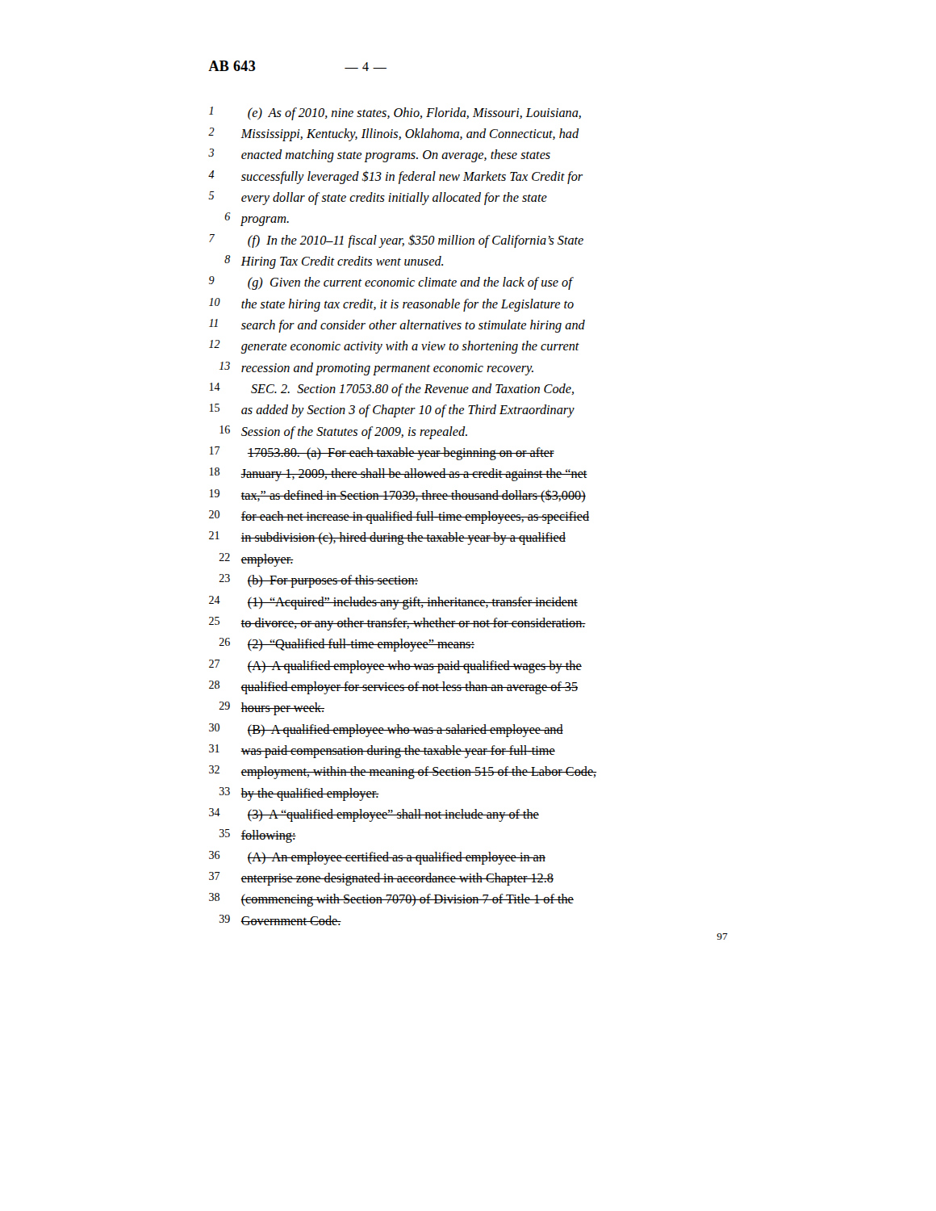AB 643 — 4 —
(e) As of 2010, nine states, Ohio, Florida, Missouri, Louisiana,
Mississippi, Kentucky, Illinois, Oklahoma, and Connecticut, had
enacted matching state programs. On average, these states
successfully leveraged $13 in federal new Markets Tax Credit for
every dollar of state credits initially allocated for the state
program.
(f) In the 2010–11 fiscal year, $350 million of California’s State
Hiring Tax Credit credits went unused.
(g) Given the current economic climate and the lack of use of
the state hiring tax credit, it is reasonable for the Legislature to
search for and consider other alternatives to stimulate hiring and
generate economic activity with a view to shortening the current
recession and promoting permanent economic recovery.
SEC. 2. Section 17053.80 of the Revenue and Taxation Code,
as added by Section 3 of Chapter 10 of the Third Extraordinary
Session of the Statutes of 2009, is repealed.
17053.80. (a) For each taxable year beginning on or after
January 1, 2009, there shall be allowed as a credit against the “net
tax,” as defined in Section 17039, three thousand dollars ($3,000)
for each net increase in qualified full-time employees, as specified
in subdivision (c), hired during the taxable year by a qualified
employer.
(b) For purposes of this section:
(1) “Acquired” includes any gift, inheritance, transfer incident
to divorce, or any other transfer, whether or not for consideration.
(2) “Qualified full-time employee” means:
(A) A qualified employee who was paid qualified wages by the
qualified employer for services of not less than an average of 35
hours per week.
(B) A qualified employee who was a salaried employee and
was paid compensation during the taxable year for full-time
employment, within the meaning of Section 515 of the Labor Code,
by the qualified employer.
(3) A “qualified employee” shall not include any of the
following:
(A) An employee certified as a qualified employee in an
enterprise zone designated in accordance with Chapter 12.8
(commencing with Section 7070) of Division 7 of Title 1 of the
Government Code.
97